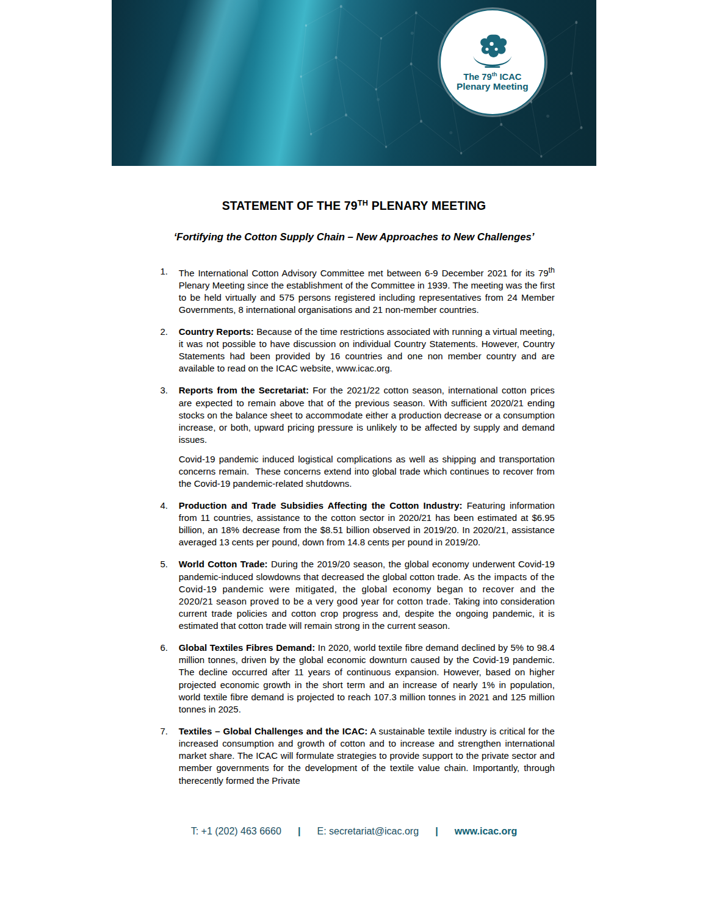The 79th ICAC
Plenary Meeting
STATEMENT OF THE 79TH PLENARY MEETING
‘Fortifying the Cotton Supply Chain – New Approaches to New Challenges’
The International Cotton Advisory Committee met between 6-9 December 2021 for its 79th Plenary Meeting since the establishment of the Committee in 1939. The meeting was the first to be held virtually and 575 persons registered including representatives from 24 Member Governments, 8 international organisations and 21 non-member countries.
Country Reports: Because of the time restrictions associated with running a virtual meeting, it was not possible to have discussion on individual Country Statements. However, Country Statements had been provided by 16 countries and one non member country and are available to read on the ICAC website, www.icac.org.
Reports from the Secretariat: For the 2021/22 cotton season, international cotton prices are expected to remain above that of the previous season. With sufficient 2020/21 ending stocks on the balance sheet to accommodate either a production decrease or a consumption increase, or both, upward pricing pressure is unlikely to be affected by supply and demand issues.
Covid-19 pandemic induced logistical complications as well as shipping and transportation concerns remain. These concerns extend into global trade which continues to recover from the Covid-19 pandemic-related shutdowns.
Production and Trade Subsidies Affecting the Cotton Industry: Featuring information from 11 countries, assistance to the cotton sector in 2020/21 has been estimated at $6.95 billion, an 18% decrease from the $8.51 billion observed in 2019/20. In 2020/21, assistance averaged 13 cents per pound, down from 14.8 cents per pound in 2019/20.
World Cotton Trade: During the 2019/20 season, the global economy underwent Covid-19 pandemic-induced slowdowns that decreased the global cotton trade. As the impacts of the Covid-19 pandemic were mitigated, the global economy began to recover and the 2020/21 season proved to be a very good year for cotton trade. Taking into consideration current trade policies and cotton crop progress and, despite the ongoing pandemic, it is estimated that cotton trade will remain strong in the current season.
Global Textiles Fibres Demand: In 2020, world textile fibre demand declined by 5% to 98.4 million tonnes, driven by the global economic downturn caused by the Covid-19 pandemic. The decline occurred after 11 years of continuous expansion. However, based on higher projected economic growth in the short term and an increase of nearly 1% in population, world textile fibre demand is projected to reach 107.3 million tonnes in 2021 and 125 million tonnes in 2025.
Textiles – Global Challenges and the ICAC: A sustainable textile industry is critical for the increased consumption and growth of cotton and to increase and strengthen international market share. The ICAC will formulate strategies to provide support to the private sector and member governments for the development of the textile value chain. Importantly, through therecently formed the Private
T: +1 (202) 463 6660 | E: secretariat@icac.org | www.icac.org